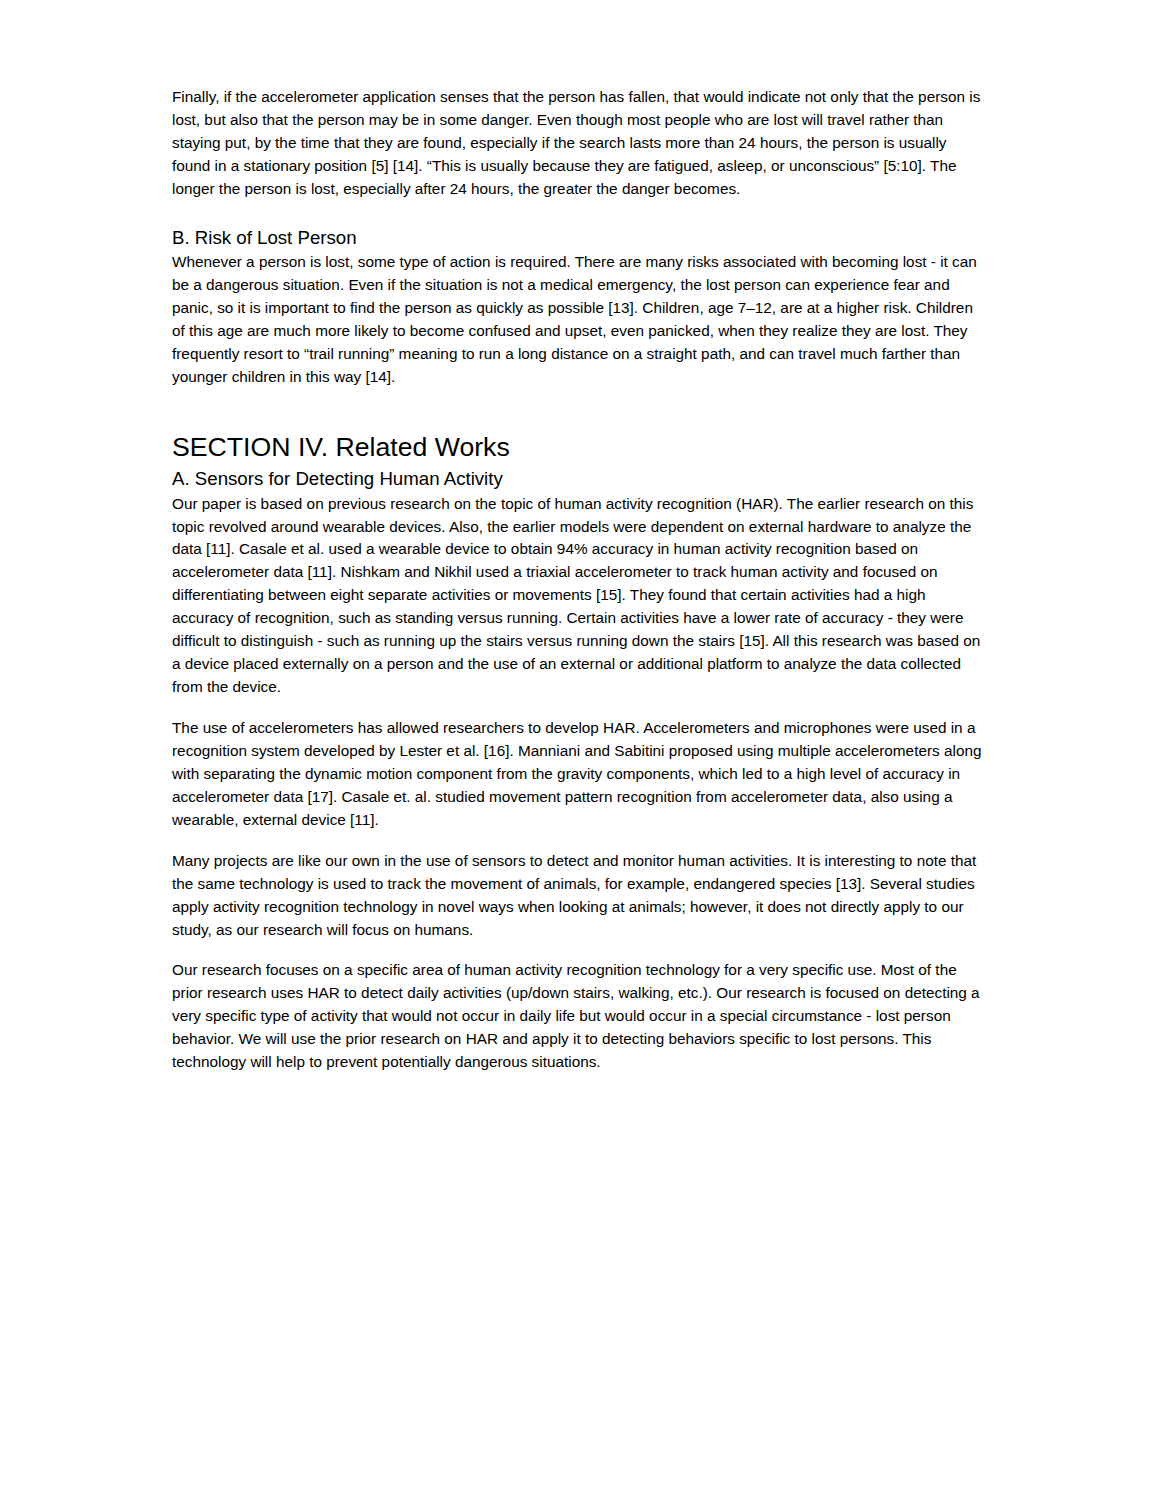Finally, if the accelerometer application senses that the person has fallen, that would indicate not only that the person is lost, but also that the person may be in some danger. Even though most people who are lost will travel rather than staying put, by the time that they are found, especially if the search lasts more than 24 hours, the person is usually found in a stationary position [5] [14]. “This is usually because they are fatigued, asleep, or unconscious” [5:10]. The longer the person is lost, especially after 24 hours, the greater the danger becomes.
B. Risk of Lost Person
Whenever a person is lost, some type of action is required. There are many risks associated with becoming lost - it can be a dangerous situation. Even if the situation is not a medical emergency, the lost person can experience fear and panic, so it is important to find the person as quickly as possible [13]. Children, age 7–12, are at a higher risk. Children of this age are much more likely to become confused and upset, even panicked, when they realize they are lost. They frequently resort to “trail running” meaning to run a long distance on a straight path, and can travel much farther than younger children in this way [14].
SECTION IV. Related Works
A. Sensors for Detecting Human Activity
Our paper is based on previous research on the topic of human activity recognition (HAR). The earlier research on this topic revolved around wearable devices. Also, the earlier models were dependent on external hardware to analyze the data [11]. Casale et al. used a wearable device to obtain 94% accuracy in human activity recognition based on accelerometer data [11]. Nishkam and Nikhil used a triaxial accelerometer to track human activity and focused on differentiating between eight separate activities or movements [15]. They found that certain activities had a high accuracy of recognition, such as standing versus running. Certain activities have a lower rate of accuracy - they were difficult to distinguish - such as running up the stairs versus running down the stairs [15]. All this research was based on a device placed externally on a person and the use of an external or additional platform to analyze the data collected from the device.
The use of accelerometers has allowed researchers to develop HAR. Accelerometers and microphones were used in a recognition system developed by Lester et al. [16]. Manniani and Sabitini proposed using multiple accelerometers along with separating the dynamic motion component from the gravity components, which led to a high level of accuracy in accelerometer data [17]. Casale et. al. studied movement pattern recognition from accelerometer data, also using a wearable, external device [11].
Many projects are like our own in the use of sensors to detect and monitor human activities. It is interesting to note that the same technology is used to track the movement of animals, for example, endangered species [13]. Several studies apply activity recognition technology in novel ways when looking at animals; however, it does not directly apply to our study, as our research will focus on humans.
Our research focuses on a specific area of human activity recognition technology for a very specific use. Most of the prior research uses HAR to detect daily activities (up/down stairs, walking, etc.). Our research is focused on detecting a very specific type of activity that would not occur in daily life but would occur in a special circumstance - lost person behavior. We will use the prior research on HAR and apply it to detecting behaviors specific to lost persons. This technology will help to prevent potentially dangerous situations.